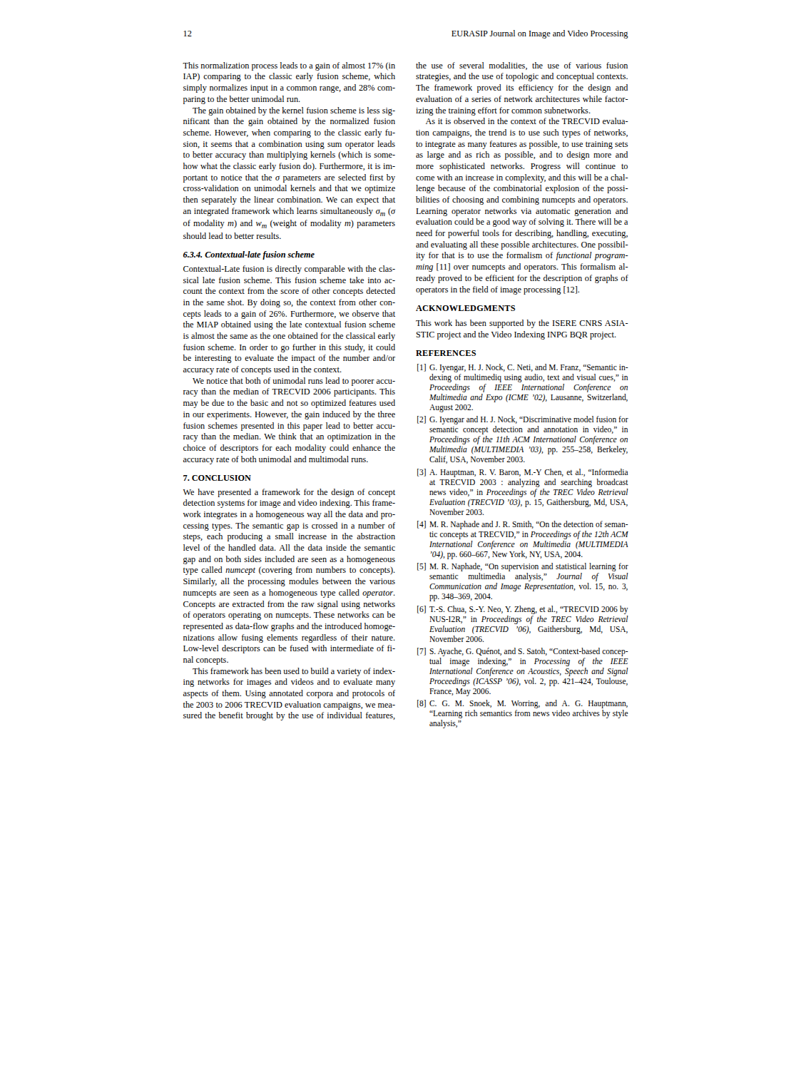12 EURASIP Journal on Image and Video Processing
This normalization process leads to a gain of almost 17% (in IAP) comparing to the classic early fusion scheme, which simply normalizes input in a common range, and 28% comparing to the better unimodal run.
The gain obtained by the kernel fusion scheme is less significant than the gain obtained by the normalized fusion scheme. However, when comparing to the classic early fusion, it seems that a combination using sum operator leads to better accuracy than multiplying kernels (which is somehow what the classic early fusion do). Furthermore, it is important to notice that the σ parameters are selected first by cross-validation on unimodal kernels and that we optimize then separately the linear combination. We can expect that an integrated framework which learns simultaneously σm (σ of modality m) and wm (weight of modality m) parameters should lead to better results.
6.3.4. Contextual-late fusion scheme
Contextual-Late fusion is directly comparable with the classical late fusion scheme. This fusion scheme take into account the context from the score of other concepts detected in the same shot. By doing so, the context from other concepts leads to a gain of 26%. Furthermore, we observe that the MIAP obtained using the late contextual fusion scheme is almost the same as the one obtained for the classical early fusion scheme. In order to go further in this study, it could be interesting to evaluate the impact of the number and/or accuracy rate of concepts used in the context.
We notice that both of unimodal runs lead to poorer accuracy than the median of TRECVID 2006 participants. This may be due to the basic and not so optimized features used in our experiments. However, the gain induced by the three fusion schemes presented in this paper lead to better accuracy than the median. We think that an optimization in the choice of descriptors for each modality could enhance the accuracy rate of both unimodal and multimodal runs.
7. CONCLUSION
We have presented a framework for the design of concept detection systems for image and video indexing. This framework integrates in a homogeneous way all the data and processing types. The semantic gap is crossed in a number of steps, each producing a small increase in the abstraction level of the handled data. All the data inside the semantic gap and on both sides included are seen as a homogeneous type called numcept (covering from numbers to concepts). Similarly, all the processing modules between the various numcepts are seen as a homogeneous type called operator. Concepts are extracted from the raw signal using networks of operators operating on numcepts. These networks can be represented as data-flow graphs and the introduced homogenizations allow fusing elements regardless of their nature. Low-level descriptors can be fused with intermediate of final concepts.
This framework has been used to build a variety of indexing networks for images and videos and to evaluate many aspects of them. Using annotated corpora and protocols of the 2003 to 2006 TRECVID evaluation campaigns, we measured the benefit brought by the use of individual features, the use of several modalities, the use of various fusion strategies, and the use of topologic and conceptual contexts. The framework proved its efficiency for the design and evaluation of a series of network architectures while factorizing the training effort for common subnetworks.
As it is observed in the context of the TRECVID evaluation campaigns, the trend is to use such types of networks, to integrate as many features as possible, to use training sets as large and as rich as possible, and to design more and more sophisticated networks. Progress will continue to come with an increase in complexity, and this will be a challenge because of the combinatorial explosion of the possibilities of choosing and combining numcepts and operators. Learning operator networks via automatic generation and evaluation could be a good way of solving it. There will be a need for powerful tools for describing, handling, executing, and evaluating all these possible architectures. One possibility for that is to use the formalism of functional programming [11] over numcepts and operators. This formalism already proved to be efficient for the description of graphs of operators in the field of image processing [12].
ACKNOWLEDGMENTS
This work has been supported by the ISERE CNRS ASIA-STIC project and the Video Indexing INPG BQR project.
REFERENCES
G. Iyengar, H. J. Nock, C. Neti, and M. Franz, “Semantic indexing of multimediq using audio, text and visual cues,” in Proceedings of IEEE International Conference on Multimedia and Expo (ICME ’02), Lausanne, Switzerland, August 2002.
G. Iyengar and H. J. Nock, “Discriminative model fusion for semantic concept detection and annotation in video,” in Proceedings of the 11th ACM International Conference on Multimedia (MULTIMEDIA ’03), pp. 255–258, Berkeley, Calif, USA, November 2003.
A. Hauptman, R. V. Baron, M.-Y Chen, et al., “Informedia at TRECVID 2003 : analyzing and searching broadcast news video,” in Proceedings of the TREC Video Retrieval Evaluation (TRECVID ’03), p. 15, Gaithersburg, Md, USA, November 2003.
M. R. Naphade and J. R. Smith, “On the detection of semantic concepts at TRECVID,” in Proceedings of the 12th ACM International Conference on Multimedia (MULTIMEDIA ’04), pp. 660–667, New York, NY, USA, 2004.
M. R. Naphade, “On supervision and statistical learning for semantic multimedia analysis,” Journal of Visual Communication and Image Representation, vol. 15, no. 3, pp. 348–369, 2004.
T.-S. Chua, S.-Y. Neo, Y. Zheng, et al., “TRECVID 2006 by NUS-I2R,” in Proceedings of the TREC Video Retrieval Evaluation (TRECVID ’06), Gaithersburg, Md, USA, November 2006.
S. Ayache, G. Quénot, and S. Satoh, “Context-based conceptual image indexing,” in Processing of the IEEE International Conference on Acoustics, Speech and Signal Proceedings (ICASSP ’06), vol. 2, pp. 421–424, Toulouse, France, May 2006.
C. G. M. Snoek, M. Worring, and A. G. Hauptmann, “Learning rich semantics from news video archives by style analysis,”